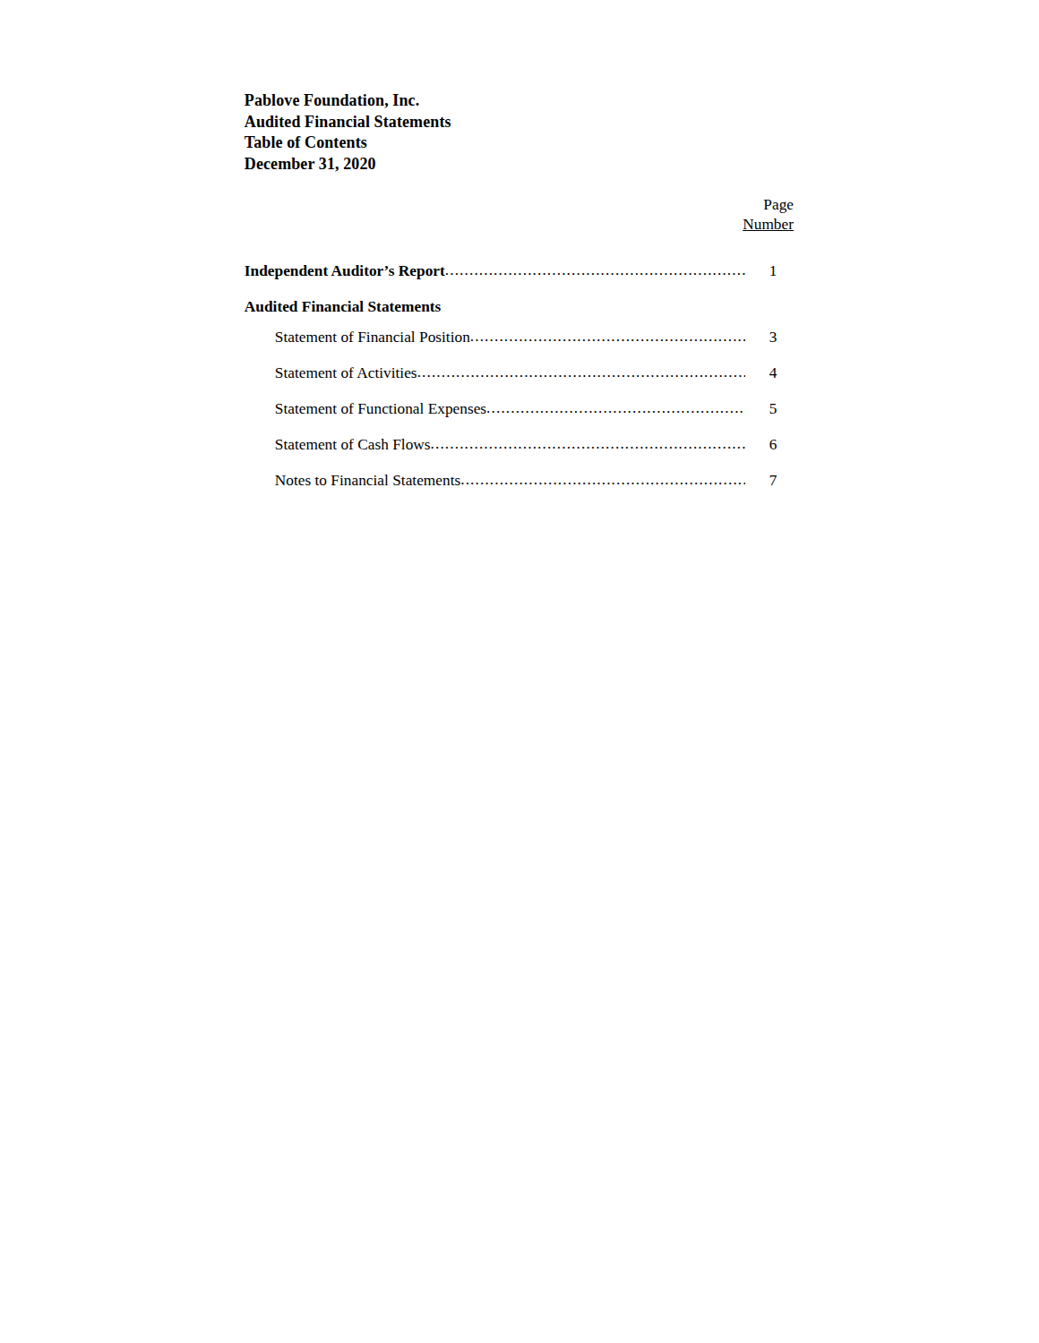Pablove Foundation, Inc.
Audited Financial Statements
Table of Contents
December 31, 2020
Page
Number
Independent Auditor’s Report ......................................................................................................... 1
Audited Financial Statements .
Statement of Financial Position .................................................................................................. 3
Statement of Activities .............................................................................................................. 4
Statement of Functional Expenses ............................................................................................. 5
Statement of Cash Flows .......................................................................................................... 6
Notes to Financial Statements ................................................................................................... 7